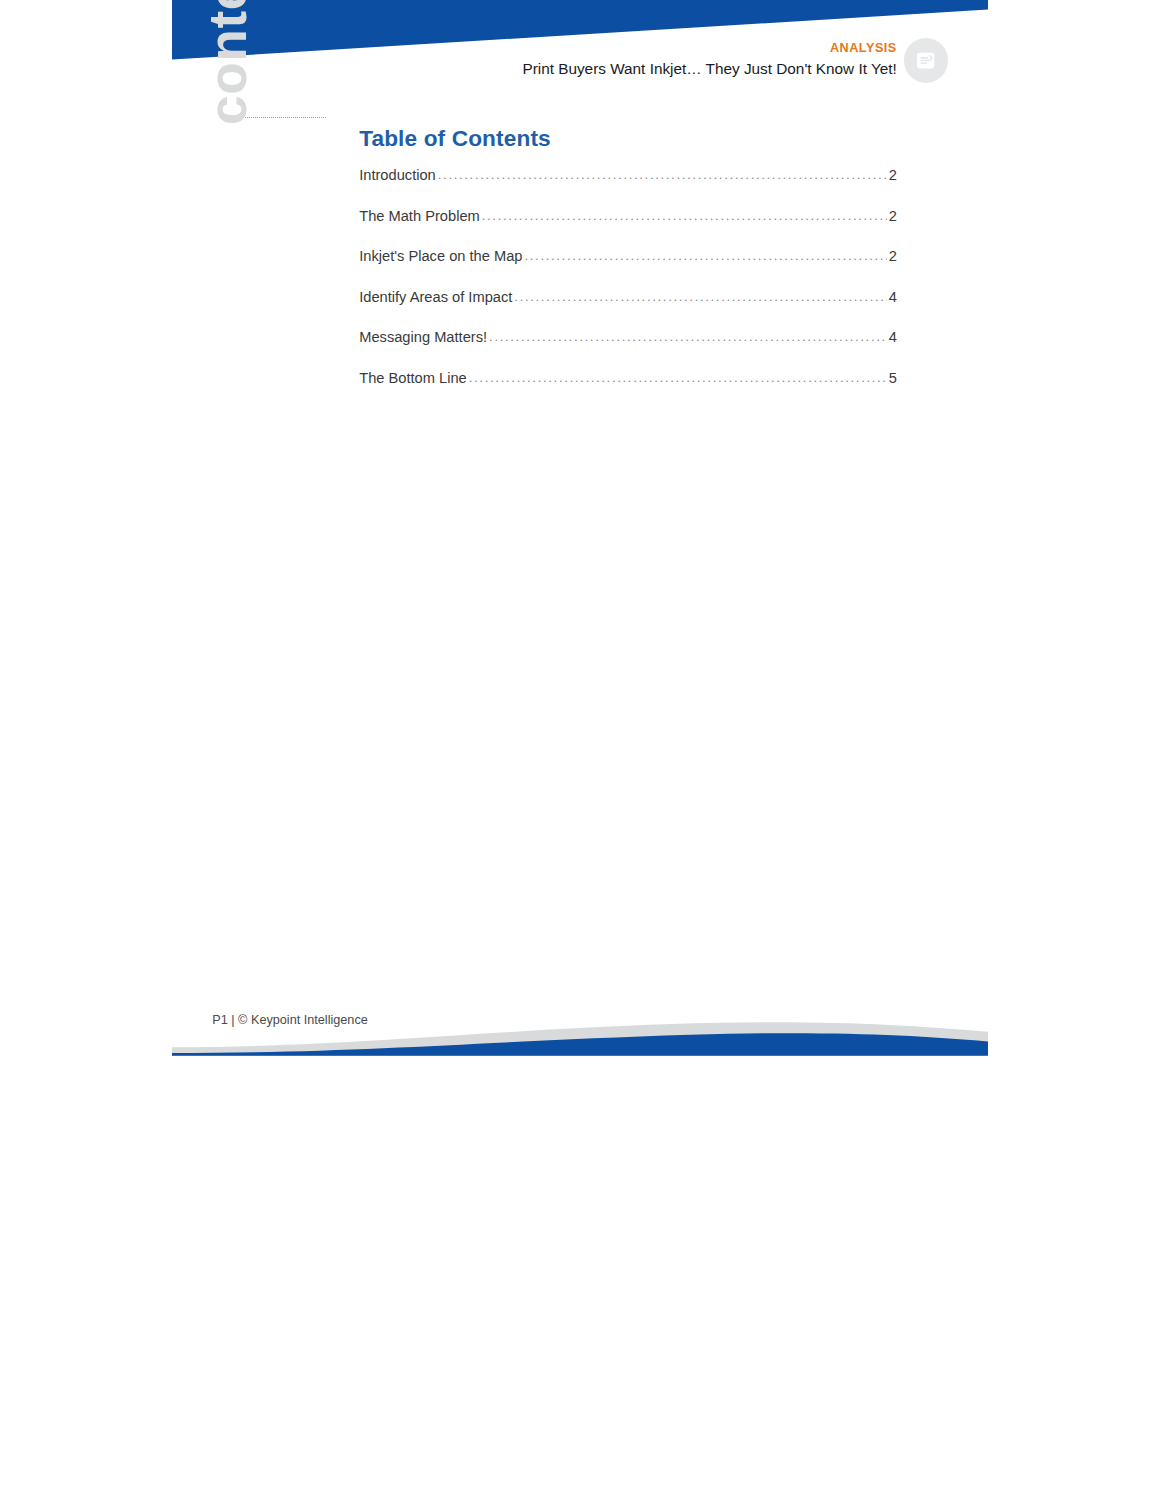ANALYSIS
Print Buyers Want Inkjet… They Just Don't Know It Yet!
contents
Table of Contents
Introduction ........................................................................................................................... 2
The Math Problem ........................................................................................................................... 2
Inkjet's Place on the Map ........................................................................................................................... 2
Identify Areas of Impact ........................................................................................................................... 4
Messaging Matters! ........................................................................................................................... 4
The Bottom Line ........................................................................................................................... 5
P1 | © Keypoint Intelligence